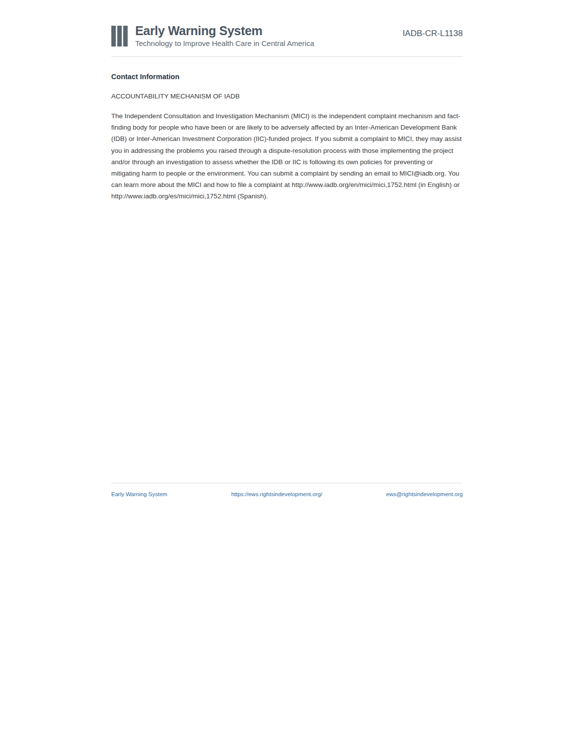Early Warning System
Technology to Improve Health Care in Central America
IADB-CR-L1138
Contact Information
ACCOUNTABILITY MECHANISM OF IADB
The Independent Consultation and Investigation Mechanism (MICI) is the independent complaint mechanism and fact-finding body for people who have been or are likely to be adversely affected by an Inter-American Development Bank (IDB) or Inter-American Investment Corporation (IIC)-funded project. If you submit a complaint to MICI, they may assist you in addressing the problems you raised through a dispute-resolution process with those implementing the project and/or through an investigation to assess whether the IDB or IIC is following its own policies for preventing or mitigating harm to people or the environment. You can submit a complaint by sending an email to MICI@iadb.org. You can learn more about the MICI and how to file a complaint at http://www.iadb.org/en/mici/mici,1752.html (in English) or http://www.iadb.org/es/mici/mici,1752.html (Spanish).
Early Warning System
https://ews.rightsindevelopment.org/
ews@rightsindevelopment.org